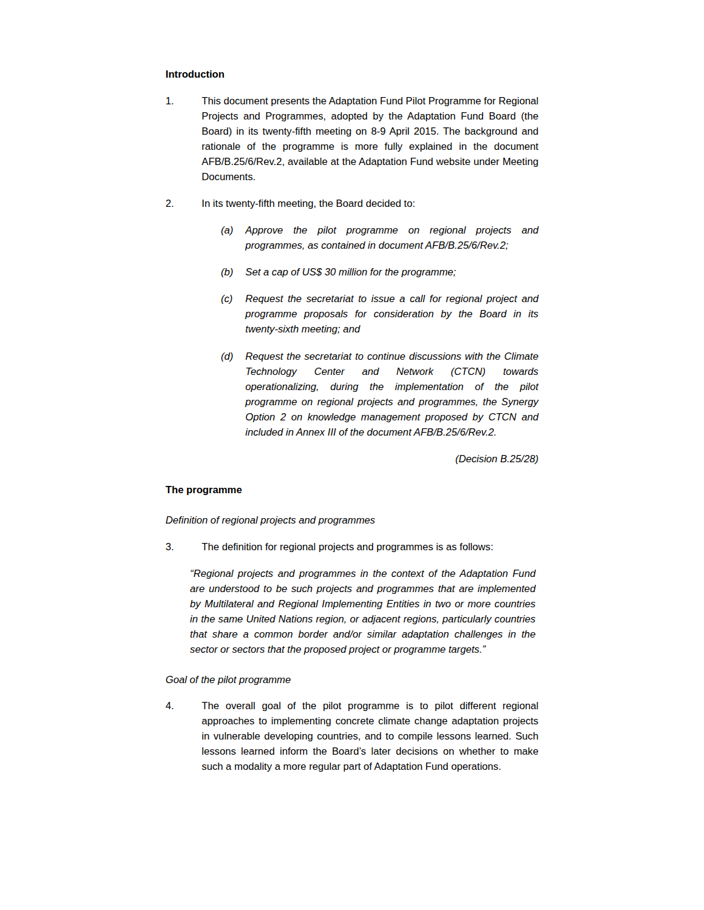Introduction
1.
This document presents the Adaptation Fund Pilot Programme for Regional Projects and Programmes, adopted by the Adaptation Fund Board (the Board) in its twenty-fifth meeting on 8-9 April 2015. The background and rationale of the programme is more fully explained in the document AFB/B.25/6/Rev.2, available at the Adaptation Fund website under Meeting Documents.
2.
In its twenty-fifth meeting, the Board decided to:
(a) Approve the pilot programme on regional projects and programmes, as contained in document AFB/B.25/6/Rev.2;
(b) Set a cap of US$ 30 million for the programme;
(c) Request the secretariat to issue a call for regional project and programme proposals for consideration by the Board in its twenty-sixth meeting; and
(d) Request the secretariat to continue discussions with the Climate Technology Center and Network (CTCN) towards operationalizing, during the implementation of the pilot programme on regional projects and programmes, the Synergy Option 2 on knowledge management proposed by CTCN and included in Annex III of the document AFB/B.25/6/Rev.2.
(Decision B.25/28)
The programme
Definition of regional projects and programmes
3.
The definition for regional projects and programmes is as follows:
“Regional projects and programmes in the context of the Adaptation Fund are understood to be such projects and programmes that are implemented by Multilateral and Regional Implementing Entities in two or more countries in the same United Nations region, or adjacent regions, particularly countries that share a common border and/or similar adaptation challenges in the sector or sectors that the proposed project or programme targets.”
Goal of the pilot programme
4.
The overall goal of the pilot programme is to pilot different regional approaches to implementing concrete climate change adaptation projects in vulnerable developing countries, and to compile lessons learned. Such lessons learned inform the Board’s later decisions on whether to make such a modality a more regular part of Adaptation Fund operations.